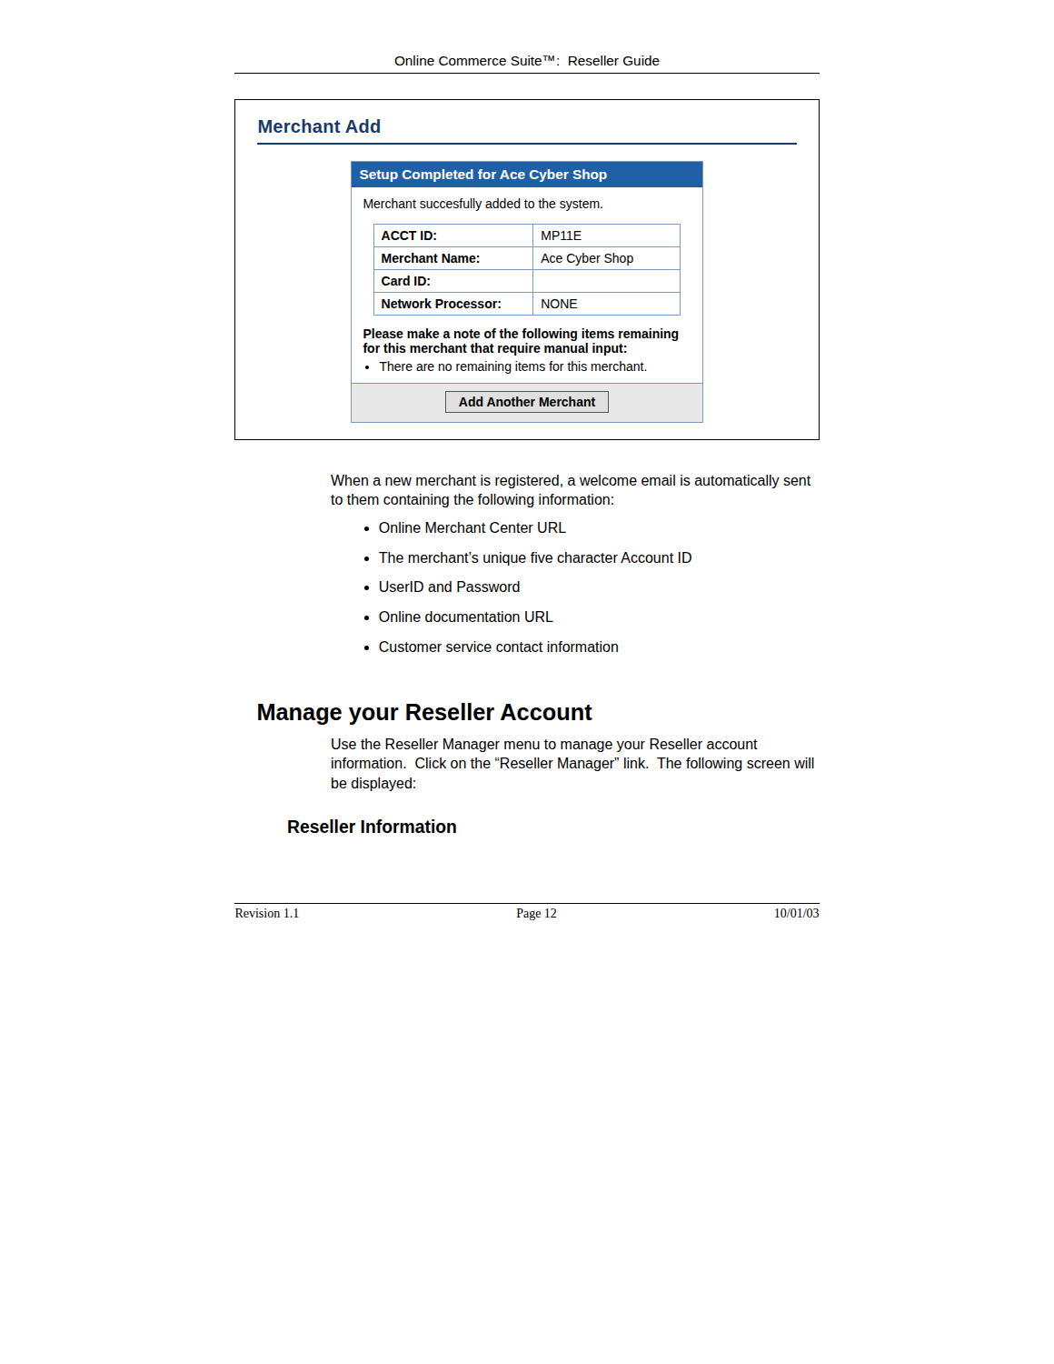Online Commerce Suite™: Reseller Guide
Merchant Add
Setup Completed for Ace Cyber Shop
Merchant succesfully added to the system.
| ACCT ID: | MP11E |
| Merchant Name: | Ace Cyber Shop |
| Card ID: | |
| Network Processor: | NONE |
Please make a note of the following items remaining for this merchant that require manual input:
There are no remaining items for this merchant.
Add Another Merchant
When a new merchant is registered, a welcome email is automatically sent to them containing the following information:
Online Merchant Center URL
The merchant’s unique five character Account ID
UserID and Password
Online documentation URL
Customer service contact information
Manage your Reseller Account
Use the Reseller Manager menu to manage your Reseller account information. Click on the “Reseller Manager” link. The following screen will be displayed:
Reseller Information
Revision 1.1 Page 12 10/01/03